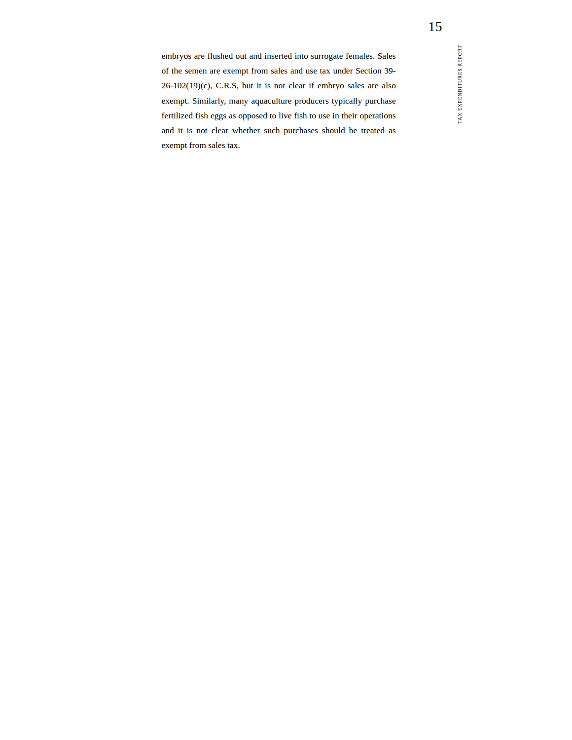15
Tax Expenditures Report
embryos are flushed out and inserted into surrogate females. Sales of the semen are exempt from sales and use tax under Section 39-26-102(19)(c), C.R.S, but it is not clear if embryo sales are also exempt. Similarly, many aquaculture producers typically purchase fertilized fish eggs as opposed to live fish to use in their operations and it is not clear whether such purchases should be treated as exempt from sales tax.